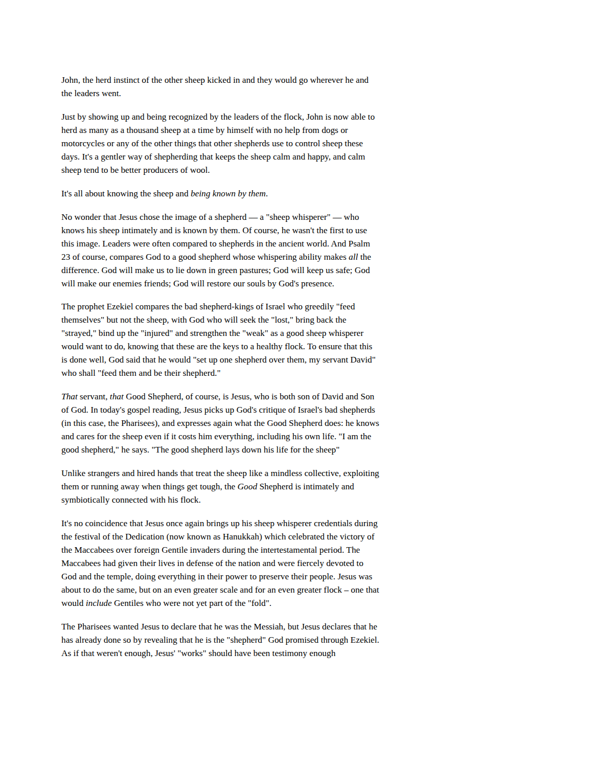John, the herd instinct of the other sheep kicked in and they would go wherever he and the leaders went.
Just by showing up and being recognized by the leaders of the flock, John is now able to herd as many as a thousand sheep at a time by himself with no help from dogs or motorcycles or any of the other things that other shepherds use to control sheep these days. It's a gentler way of shepherding that keeps the sheep calm and happy, and calm sheep tend to be better producers of wool.
It's all about knowing the sheep and being known by them.
No wonder that Jesus chose the image of a shepherd — a "sheep whisperer" — who knows his sheep intimately and is known by them. Of course, he wasn't the first to use this image. Leaders were often compared to shepherds in the ancient world. And Psalm 23 of course, compares God to a good shepherd whose whispering ability makes all the difference. God will make us to lie down in green pastures; God will keep us safe; God will make our enemies friends; God will restore our souls by God's presence.
The prophet Ezekiel compares the bad shepherd-kings of Israel who greedily "feed themselves" but not the sheep, with God who will seek the "lost," bring back the "strayed," bind up the "injured" and strengthen the "weak" as a good sheep whisperer would want to do, knowing that these are the keys to a healthy flock. To ensure that this is done well, God said that he would "set up one shepherd over them, my servant David" who shall "feed them and be their shepherd."
That servant, that Good Shepherd, of course, is Jesus, who is both son of David and Son of God. In today's gospel reading, Jesus picks up God's critique of Israel's bad shepherds (in this case, the Pharisees), and expresses again what the Good Shepherd does: he knows and cares for the sheep even if it costs him everything, including his own life. "I am the good shepherd," he says. "The good shepherd lays down his life for the sheep"
Unlike strangers and hired hands that treat the sheep like a mindless collective, exploiting them or running away when things get tough, the Good Shepherd is intimately and symbiotically connected with his flock.
It's no coincidence that Jesus once again brings up his sheep whisperer credentials during the festival of the Dedication (now known as Hanukkah) which celebrated the victory of the Maccabees over foreign Gentile invaders during the intertestamental period. The Maccabees had given their lives in defense of the nation and were fiercely devoted to God and the temple, doing everything in their power to preserve their people. Jesus was about to do the same, but on an even greater scale and for an even greater flock – one that would include Gentiles who were not yet part of the "fold".
The Pharisees wanted Jesus to declare that he was the Messiah, but Jesus declares that he has already done so by revealing that he is the "shepherd" God promised through Ezekiel. As if that weren't enough, Jesus' "works" should have been testimony enough